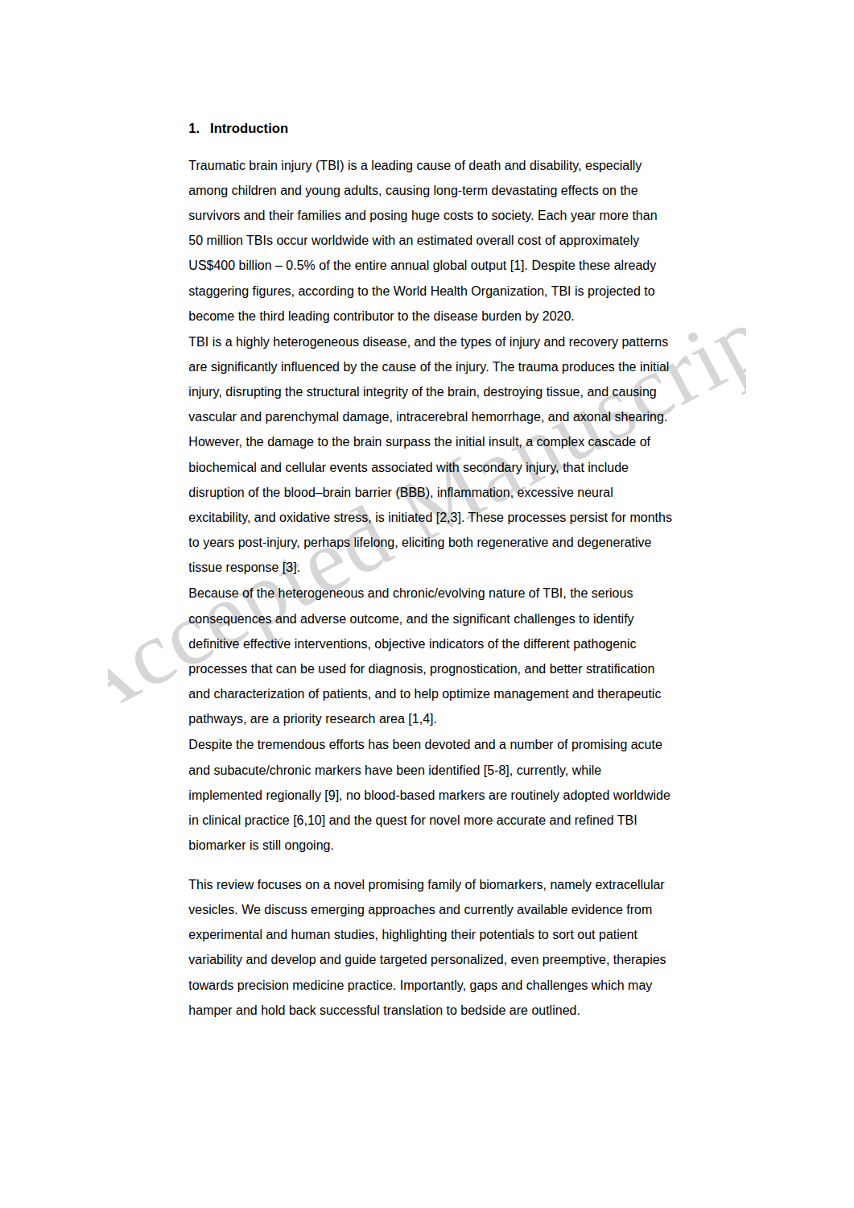Accepted Manuscript
1. Introduction
Traumatic brain injury (TBI) is a leading cause of death and disability, especially among children and young adults, causing long-term devastating effects on the survivors and their families and posing huge costs to society. Each year more than 50 million TBIs occur worldwide with an estimated overall cost of approximately US$400 billion – 0.5% of the entire annual global output [1]. Despite these already staggering figures, according to the World Health Organization, TBI is projected to become the third leading contributor to the disease burden by 2020.
TBI is a highly heterogeneous disease, and the types of injury and recovery patterns are significantly influenced by the cause of the injury. The trauma produces the initial injury, disrupting the structural integrity of the brain, destroying tissue, and causing vascular and parenchymal damage, intracerebral hemorrhage, and axonal shearing. However, the damage to the brain surpass the initial insult, a complex cascade of biochemical and cellular events associated with secondary injury, that include disruption of the blood–brain barrier (BBB), inflammation, excessive neural excitability, and oxidative stress, is initiated [2,3]. These processes persist for months to years post-injury, perhaps lifelong, eliciting both regenerative and degenerative tissue response [3].
Because of the heterogeneous and chronic/evolving nature of TBI, the serious consequences and adverse outcome, and the significant challenges to identify definitive effective interventions, objective indicators of the different pathogenic processes that can be used for diagnosis, prognostication, and better stratification and characterization of patients, and to help optimize management and therapeutic pathways, are a priority research area [1,4].
Despite the tremendous efforts has been devoted and a number of promising acute and subacute/chronic markers have been identified [5-8], currently, while implemented regionally [9], no blood-based markers are routinely adopted worldwide in clinical practice [6,10] and the quest for novel more accurate and refined TBI biomarker is still ongoing.
This review focuses on a novel promising family of biomarkers, namely extracellular vesicles. We discuss emerging approaches and currently available evidence from experimental and human studies, highlighting their potentials to sort out patient variability and develop and guide targeted personalized, even preemptive, therapies towards precision medicine practice. Importantly, gaps and challenges which may hamper and hold back successful translation to bedside are outlined.